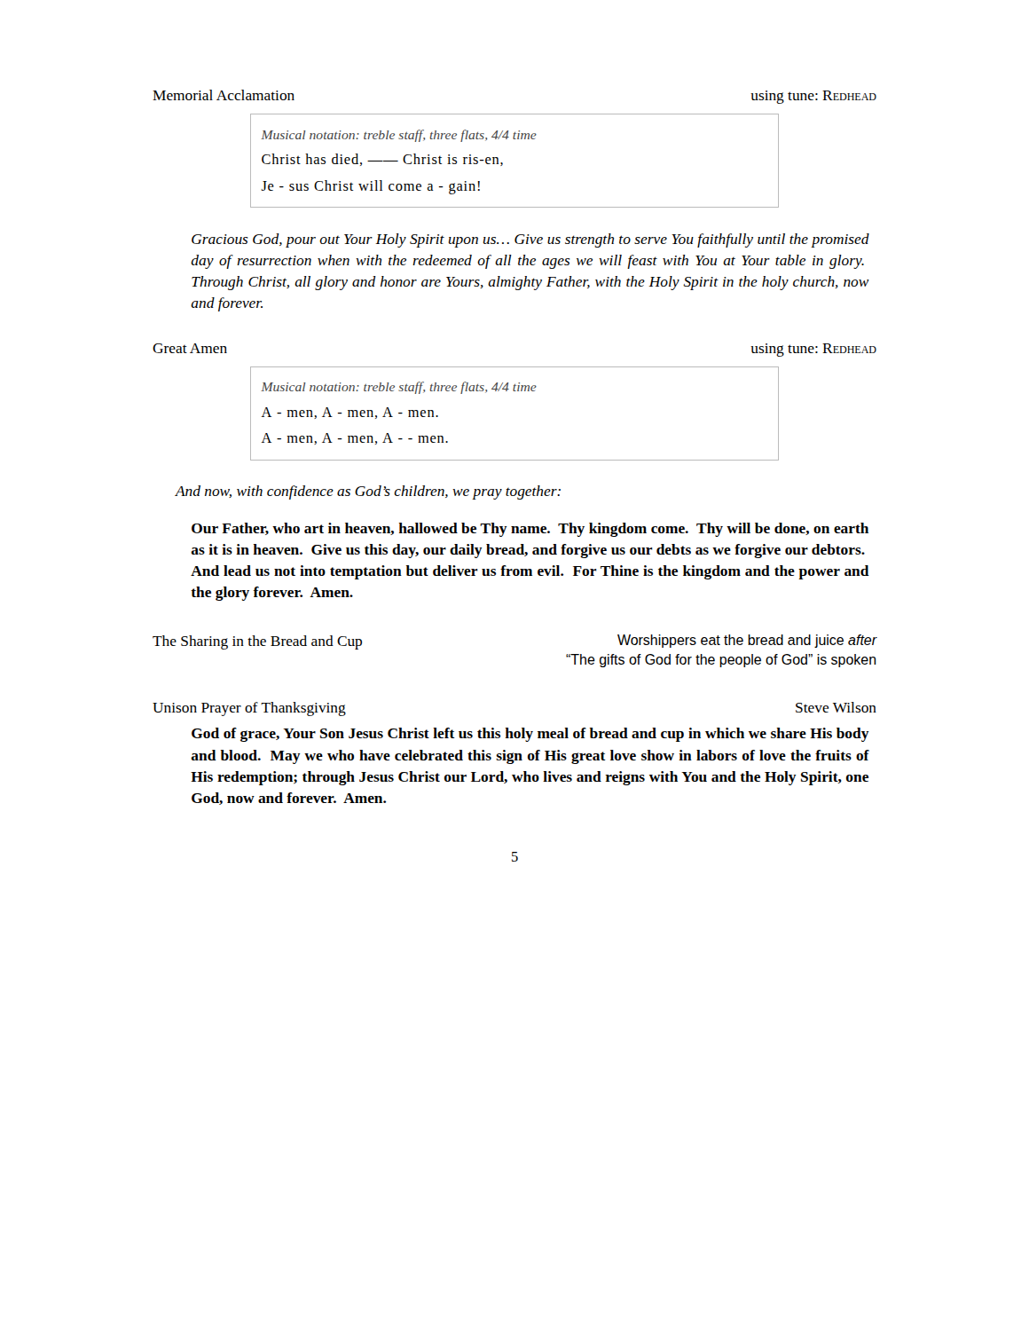Memorial Acclamation using tune: Redhead
Musical notation: treble staff, three flats, 4/4 time
Christ has died, —— Christ is ris‑en,
Je - sus Christ will come a - gain!
Gracious God, pour out Your Holy Spirit upon us… Give us strength to serve You faithfully until the promised day of resurrection when with the redeemed of all the ages we will feast with You at Your table in glory. Through Christ, all glory and honor are Yours, almighty Father, with the Holy Spirit in the holy church, now and forever.
Great Amen using tune: Redhead
Musical notation: treble staff, three flats, 4/4 time
A - men, A - men, A - men.
A - men, A - men, A - - men.
And now, with confidence as God’s children, we pray together:
Our Father, who art in heaven, hallowed be Thy name. Thy kingdom come. Thy will be done, on earth as it is in heaven. Give us this day, our daily bread, and forgive us our debts as we forgive our debtors. And lead us not into temptation but deliver us from evil. For Thine is the kingdom and the power and the glory forever. Amen.
The Sharing in the Bread and Cup Worshippers eat the bread and juice after
“The gifts of God for the people of God” is spoken
Unison Prayer of Thanksgiving Steve Wilson
God of grace, Your Son Jesus Christ left us this holy meal of bread and cup in which we share His body and blood. May we who have celebrated this sign of His great love show in labors of love the fruits of His redemption; through Jesus Christ our Lord, who lives and reigns with You and the Holy Spirit, one God, now and forever. Amen.
5